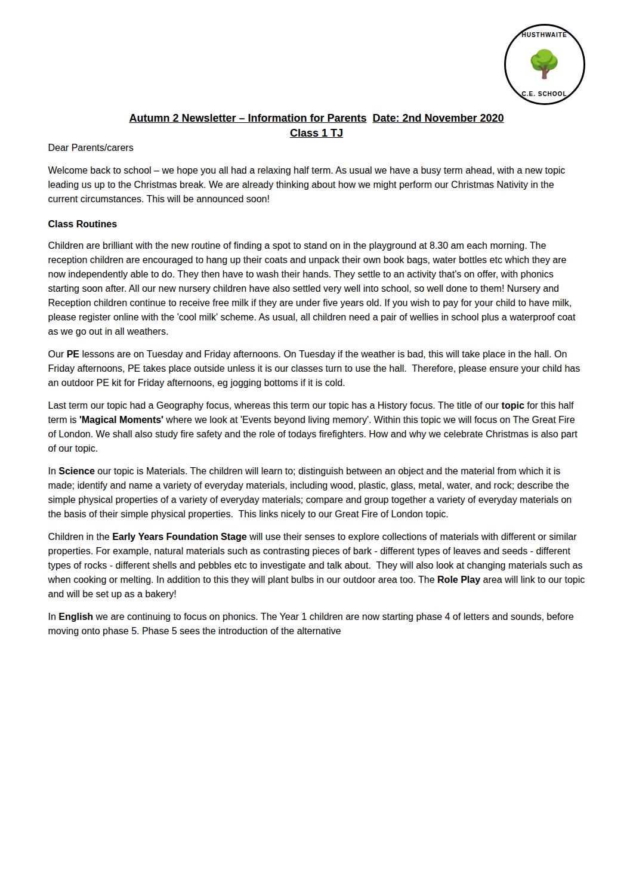HUSTHWAITE 🌳 C.E. SCHOOL
Autumn 2 Newsletter – Information for Parents Date: 2nd November 2020 Class 1 TJ
Dear Parents/carers
Welcome back to school – we hope you all had a relaxing half term. As usual we have a busy term ahead, with a new topic leading us up to the Christmas break. We are already thinking about how we might perform our Christmas Nativity in the current circumstances. This will be announced soon!
Class Routines
Children are brilliant with the new routine of finding a spot to stand on in the playground at 8.30 am each morning. The reception children are encouraged to hang up their coats and unpack their own book bags, water bottles etc which they are now independently able to do. They then have to wash their hands. They settle to an activity that's on offer, with phonics starting soon after. All our new nursery children have also settled very well into school, so well done to them! Nursery and Reception children continue to receive free milk if they are under five years old. If you wish to pay for your child to have milk, please register online with the 'cool milk' scheme. As usual, all children need a pair of wellies in school plus a waterproof coat as we go out in all weathers.
Our PE lessons are on Tuesday and Friday afternoons. On Tuesday if the weather is bad, this will take place in the hall. On Friday afternoons, PE takes place outside unless it is our classes turn to use the hall. Therefore, please ensure your child has an outdoor PE kit for Friday afternoons, eg jogging bottoms if it is cold.
Last term our topic had a Geography focus, whereas this term our topic has a History focus. The title of our topic for this half term is 'Magical Moments' where we look at 'Events beyond living memory'. Within this topic we will focus on The Great Fire of London. We shall also study fire safety and the role of todays firefighters. How and why we celebrate Christmas is also part of our topic.
In Science our topic is Materials. The children will learn to; distinguish between an object and the material from which it is made; identify and name a variety of everyday materials, including wood, plastic, glass, metal, water, and rock; describe the simple physical properties of a variety of everyday materials; compare and group together a variety of everyday materials on the basis of their simple physical properties. This links nicely to our Great Fire of London topic.
Children in the Early Years Foundation Stage will use their senses to explore collections of materials with different or similar properties. For example, natural materials such as contrasting pieces of bark - different types of leaves and seeds - different types of rocks - different shells and pebbles etc to investigate and talk about. They will also look at changing materials such as when cooking or melting. In addition to this they will plant bulbs in our outdoor area too. The Role Play area will link to our topic and will be set up as a bakery!
In English we are continuing to focus on phonics. The Year 1 children are now starting phase 4 of letters and sounds, before moving onto phase 5. Phase 5 sees the introduction of the alternative